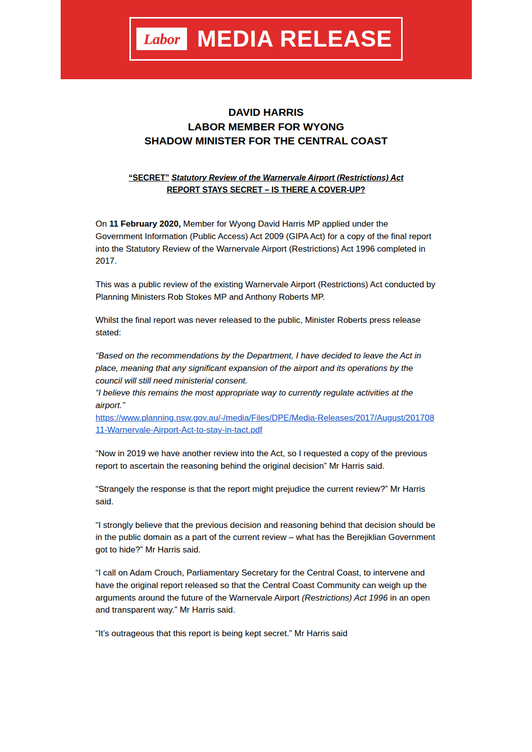| Labor | MEDIA RELEASE |
David Harris
Labor Member for Wyong
Shadow Minister for the Central Coast
“SECRET” Statutory Review of the Warnervale Airport (Restrictions) Act
REPORT STAYS SECRET – IS THERE A COVER-UP?
On 11 February 2020, Member for Wyong David Harris MP applied under the Government Information (Public Access) Act 2009 (GIPA Act) for a copy of the final report into the Statutory Review of the Warnervale Airport (Restrictions) Act 1996 completed in 2017.
This was a public review of the existing Warnervale Airport (Restrictions) Act conducted by Planning Ministers Rob Stokes MP and Anthony Roberts MP.
Whilst the final report was never released to the public, Minister Roberts press release stated:
“Based on the recommendations by the Department, I have decided to leave the Act in place, meaning that any significant expansion of the airport and its operations by the council will still need ministerial consent.
“I believe this remains the most appropriate way to currently regulate activities at the airport.”
https://www.planning.nsw.gov.au/-/media/Files/DPE/Media-Releases/2017/August/20170811-Warnervale-Airport-Act-to-stay-in-tact.pdf
“Now in 2019 we have another review into the Act, so I requested a copy of the previous report to ascertain the reasoning behind the original decision” Mr Harris said.
“Strangely the response is that the report might prejudice the current review?” Mr Harris said.
“I strongly believe that the previous decision and reasoning behind that decision should be in the public domain as a part of the current review – what has the Berejiklian Government got to hide?” Mr Harris said.
“I call on Adam Crouch, Parliamentary Secretary for the Central Coast, to intervene and have the original report released so that the Central Coast Community can weigh up the arguments around the future of the Warnervale Airport (Restrictions) Act 1996 in an open and transparent way.” Mr Harris said.
“It’s outrageous that this report is being kept secret.” Mr Harris said